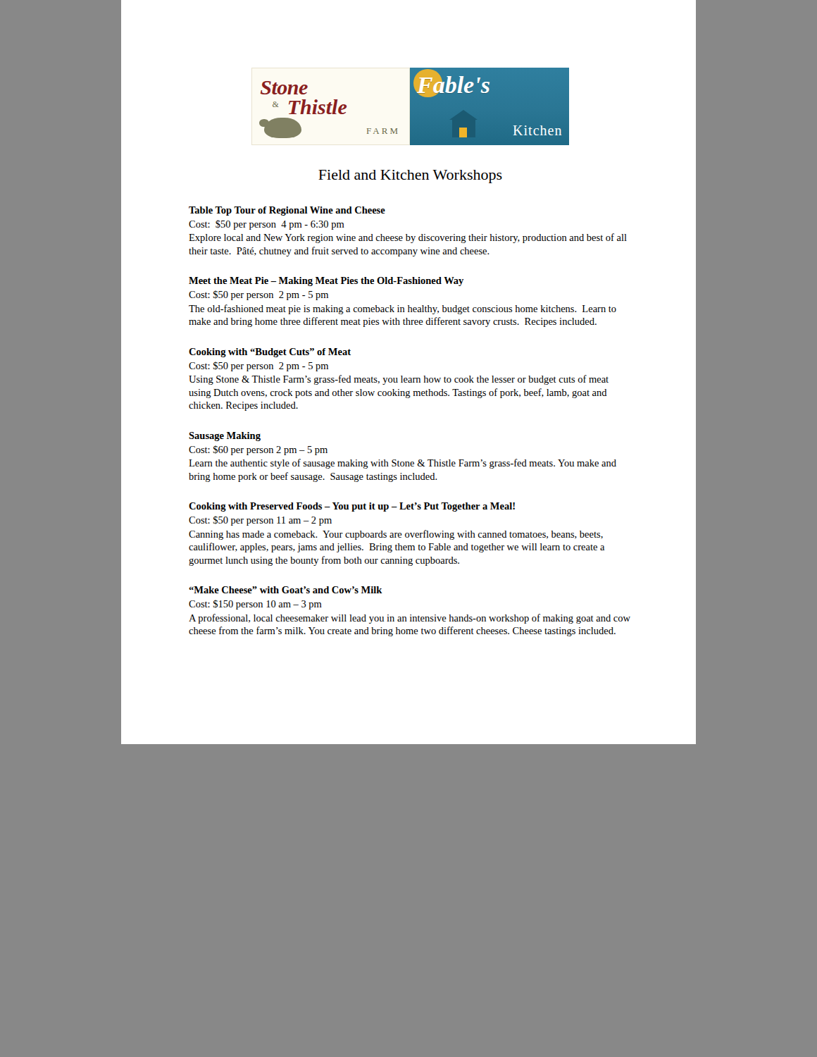Stone & Thistle FARM
Fable's Kitchen
Field and Kitchen Workshops
Table Top Tour of Regional Wine and Cheese
Cost: $50 per person 4 pm - 6:30 pm
Explore local and New York region wine and cheese by discovering their history, production and best of all their taste. Pâté, chutney and fruit served to accompany wine and cheese.
Meet the Meat Pie – Making Meat Pies the Old-Fashioned Way
Cost: $50 per person 2 pm - 5 pm
The old-fashioned meat pie is making a comeback in healthy, budget conscious home kitchens. Learn to make and bring home three different meat pies with three different savory crusts. Recipes included.
Cooking with “Budget Cuts” of Meat
Cost: $50 per person 2 pm - 5 pm
Using Stone & Thistle Farm’s grass-fed meats, you learn how to cook the lesser or budget cuts of meat using Dutch ovens, crock pots and other slow cooking methods. Tastings of pork, beef, lamb, goat and chicken. Recipes included.
Sausage Making
Cost: $60 per person 2 pm – 5 pm
Learn the authentic style of sausage making with Stone & Thistle Farm’s grass-fed meats. You make and bring home pork or beef sausage. Sausage tastings included.
Cooking with Preserved Foods – You put it up – Let’s Put Together a Meal!
Cost: $50 per person 11 am – 2 pm
Canning has made a comeback. Your cupboards are overflowing with canned tomatoes, beans, beets, cauliflower, apples, pears, jams and jellies. Bring them to Fable and together we will learn to create a gourmet lunch using the bounty from both our canning cupboards.
“Make Cheese” with Goat’s and Cow’s Milk
Cost: $150 person 10 am – 3 pm
A professional, local cheesemaker will lead you in an intensive hands-on workshop of making goat and cow cheese from the farm’s milk. You create and bring home two different cheeses. Cheese tastings included.